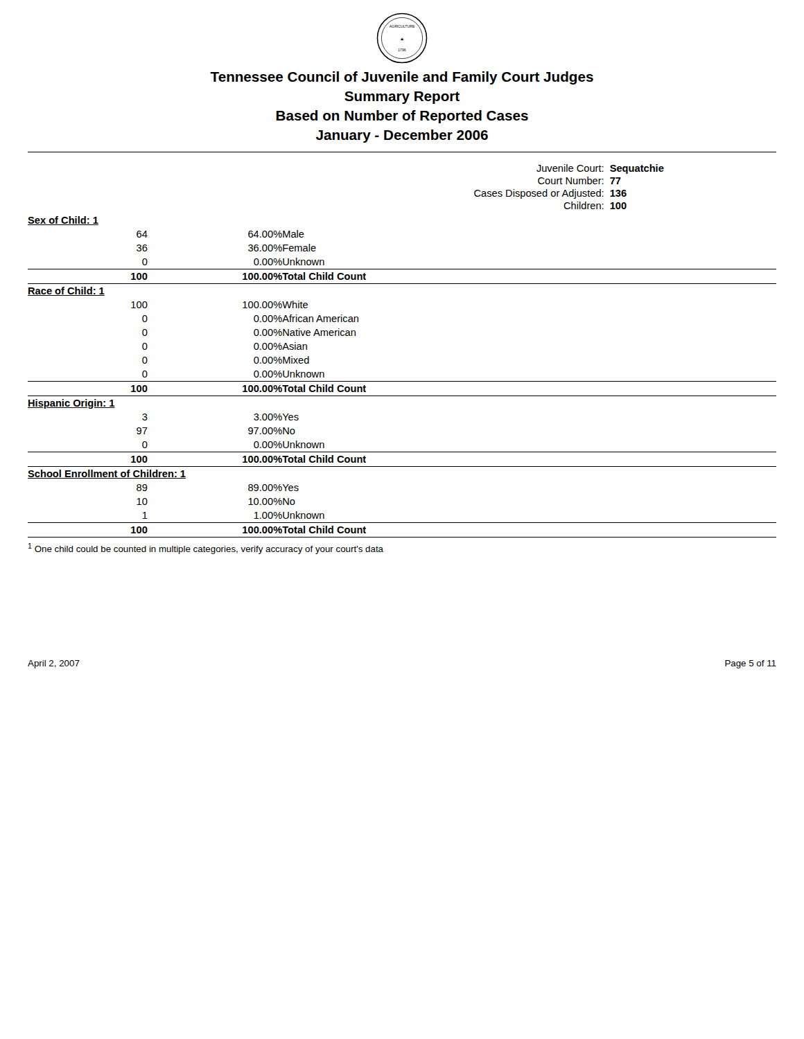Tennessee Council of Juvenile and Family Court Judges
Summary Report
Based on Number of Reported Cases
January - December 2006
| Juvenile Court: | Sequatchie |
| Court Number: | 77 |
| Cases Disposed or Adjusted: | 136 |
| Children: | 100 |
| Sex of Child: 1 |
| 64 | 64.00% | Male |
| 36 | 36.00% | Female |
| 0 | 0.00% | Unknown |
| 100 | 100.00% | Total Child Count |
| Race of Child: 1 |
| 100 | 100.00% | White |
| 0 | 0.00% | African American |
| 0 | 0.00% | Native American |
| 0 | 0.00% | Asian |
| 0 | 0.00% | Mixed |
| 0 | 0.00% | Unknown |
| 100 | 100.00% | Total Child Count |
| Hispanic Origin: 1 |
| 3 | 3.00% | Yes |
| 97 | 97.00% | No |
| 0 | 0.00% | Unknown |
| 100 | 100.00% | Total Child Count |
| School Enrollment of Children: 1 |
| 89 | 89.00% | Yes |
| 10 | 10.00% | No |
| 1 | 1.00% | Unknown |
| 100 | 100.00% | Total Child Count |
1 One child could be counted in multiple categories, verify accuracy of your court's data
April 2, 2007 Page 5 of 11